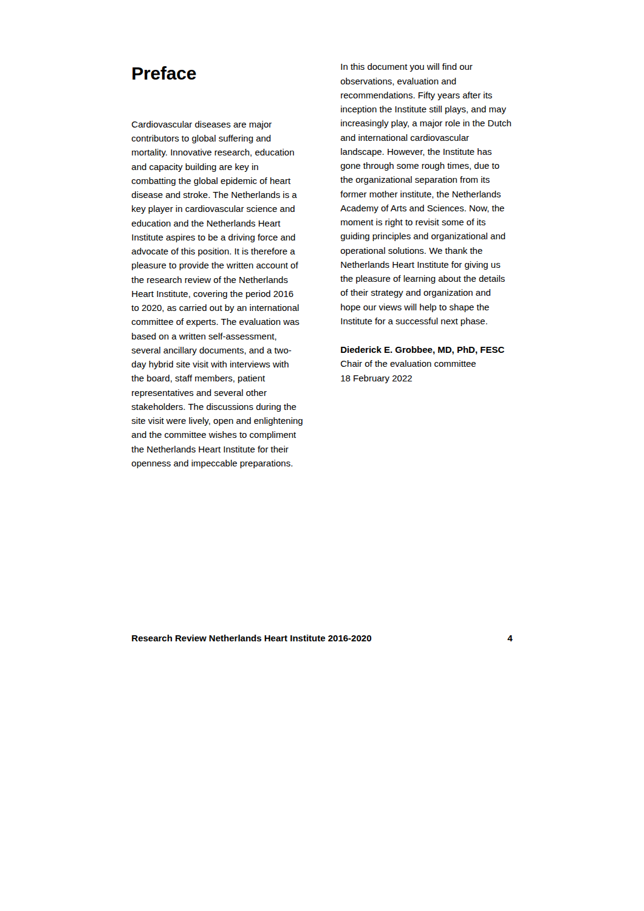Preface
Cardiovascular diseases are major contributors to global suffering and mortality. Innovative research, education and capacity building are key in combatting the global epidemic of heart disease and stroke. The Netherlands is a key player in cardiovascular science and education and the Netherlands Heart Institute aspires to be a driving force and advocate of this position. It is therefore a pleasure to provide the written account of the research review of the Netherlands Heart Institute, covering the period 2016 to 2020, as carried out by an international committee of experts. The evaluation was based on a written self-assessment, several ancillary documents, and a two-day hybrid site visit with interviews with the board, staff members, patient representatives and several other stakeholders. The discussions during the site visit were lively, open and enlightening and the committee wishes to compliment the Netherlands Heart Institute for their openness and impeccable preparations.
In this document you will find our observations, evaluation and recommendations. Fifty years after its inception the Institute still plays, and may increasingly play, a major role in the Dutch and international cardiovascular landscape. However, the Institute has gone through some rough times, due to the organizational separation from its former mother institute, the Netherlands Academy of Arts and Sciences. Now, the moment is right to revisit some of its guiding principles and organizational and operational solutions. We thank the Netherlands Heart Institute for giving us the pleasure of learning about the details of their strategy and organization and hope our views will help to shape the Institute for a successful next phase.
Diederick E. Grobbee, MD, PhD, FESC
Chair of the evaluation committee
18 February 2022
Research Review Netherlands Heart Institute 2016-2020 4